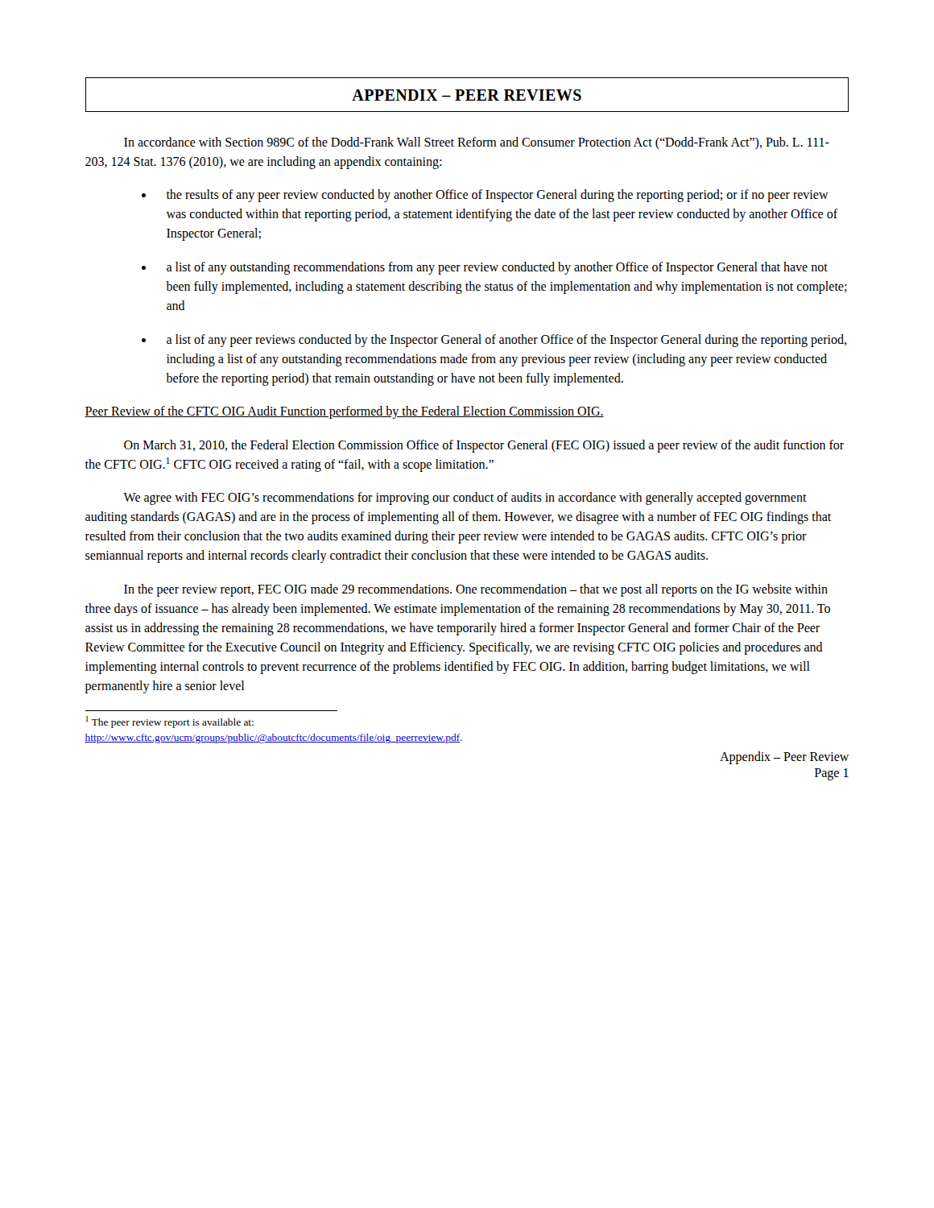APPENDIX – PEER REVIEWS
In accordance with Section 989C of the Dodd-Frank Wall Street Reform and Consumer Protection Act (“Dodd-Frank Act”), Pub. L. 111-203, 124 Stat. 1376 (2010), we are including an appendix containing:
the results of any peer review conducted by another Office of Inspector General during the reporting period; or if no peer review was conducted within that reporting period, a statement identifying the date of the last peer review conducted by another Office of Inspector General;
a list of any outstanding recommendations from any peer review conducted by another Office of Inspector General that have not been fully implemented, including a statement describing the status of the implementation and why implementation is not complete; and
a list of any peer reviews conducted by the Inspector General of another Office of the Inspector General during the reporting period, including a list of any outstanding recommendations made from any previous peer review (including any peer review conducted before the reporting period) that remain outstanding or have not been fully implemented.
Peer Review of the CFTC OIG Audit Function performed by the Federal Election Commission OIG.
On March 31, 2010, the Federal Election Commission Office of Inspector General (FEC OIG) issued a peer review of the audit function for the CFTC OIG.1 CFTC OIG received a rating of “fail, with a scope limitation.”
We agree with FEC OIG’s recommendations for improving our conduct of audits in accordance with generally accepted government auditing standards (GAGAS) and are in the process of implementing all of them. However, we disagree with a number of FEC OIG findings that resulted from their conclusion that the two audits examined during their peer review were intended to be GAGAS audits. CFTC OIG’s prior semiannual reports and internal records clearly contradict their conclusion that these were intended to be GAGAS audits.
In the peer review report, FEC OIG made 29 recommendations. One recommendation – that we post all reports on the IG website within three days of issuance – has already been implemented. We estimate implementation of the remaining 28 recommendations by May 30, 2011. To assist us in addressing the remaining 28 recommendations, we have temporarily hired a former Inspector General and former Chair of the Peer Review Committee for the Executive Council on Integrity and Efficiency. Specifically, we are revising CFTC OIG policies and procedures and implementing internal controls to prevent recurrence of the problems identified by FEC OIG. In addition, barring budget limitations, we will permanently hire a senior level
1 The peer review report is available at:
http://www.cftc.gov/ucm/groups/public/@aboutcftc/documents/file/oig_peerreview.pdf.
Appendix – Peer Review
Page 1